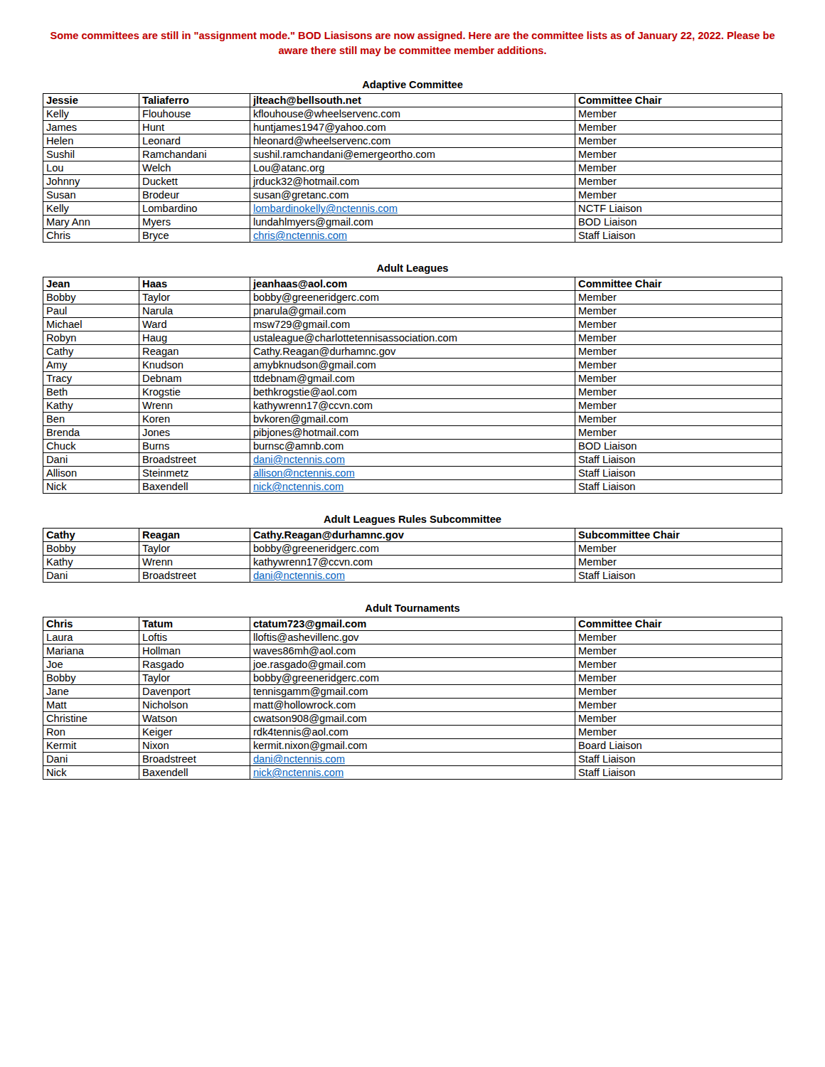Some committees are still in "assignment mode." BOD Liasisons are now assigned. Here are the committee lists as of January 22, 2022. Please be aware there still may be committee member additions.
Adaptive Committee
| Jessie | Taliaferro | jlteach@bellsouth.net | Committee Chair |
| Kelly | Flouhouse | kflouhouse@wheelservenc.com | Member |
| James | Hunt | huntjames1947@yahoo.com | Member |
| Helen | Leonard | hleonard@wheelservenc.com | Member |
| Sushil | Ramchandani | sushil.ramchandani@emergeortho.com | Member |
| Lou | Welch | Lou@atanc.org | Member |
| Johnny | Duckett | jrduck32@hotmail.com | Member |
| Susan | Brodeur | susan@gretanc.com | Member |
| Kelly | Lombardino | lombardinokelly@nctennis.com | NCTF Liaison |
| Mary Ann | Myers | lundahlmyers@gmail.com | BOD Liaison |
| Chris | Bryce | chris@nctennis.com | Staff Liaison |
Adult Leagues
| Jean | Haas | jeanhaas@aol.com | Committee Chair |
| Bobby | Taylor | bobby@greeneridgerc.com | Member |
| Paul | Narula | pnarula@gmail.com | Member |
| Michael | Ward | msw729@gmail.com | Member |
| Robyn | Haug | ustaleague@charlottetennisassociation.com | Member |
| Cathy | Reagan | Cathy.Reagan@durhamnc.gov | Member |
| Amy | Knudson | amybknudson@gmail.com | Member |
| Tracy | Debnam | ttdebnam@gmail.com | Member |
| Beth | Krogstie | bethkrogstie@aol.com | Member |
| Kathy | Wrenn | kathywrenn17@ccvn.com | Member |
| Ben | Koren | bvkoren@gmail.com | Member |
| Brenda | Jones | pibjones@hotmail.com | Member |
| Chuck | Burns | burnsc@amnb.com | BOD Liaison |
| Dani | Broadstreet | dani@nctennis.com | Staff Liaison |
| Allison | Steinmetz | allison@nctennis.com | Staff Liaison |
| Nick | Baxendell | nick@nctennis.com | Staff Liaison |
Adult Leagues Rules Subcommittee
| Cathy | Reagan | Cathy.Reagan@durhamnc.gov | Subcommittee Chair |
| Bobby | Taylor | bobby@greeneridgerc.com | Member |
| Kathy | Wrenn | kathywrenn17@ccvn.com | Member |
| Dani | Broadstreet | dani@nctennis.com | Staff Liaison |
Adult Tournaments
| Chris | Tatum | ctatum723@gmail.com | Committee Chair |
| Laura | Loftis | lloftis@ashevillenc.gov | Member |
| Mariana | Hollman | waves86mh@aol.com | Member |
| Joe | Rasgado | joe.rasgado@gmail.com | Member |
| Bobby | Taylor | bobby@greeneridgerc.com | Member |
| Jane | Davenport | tennisgamm@gmail.com | Member |
| Matt | Nicholson | matt@hollowrock.com | Member |
| Christine | Watson | cwatson908@gmail.com | Member |
| Ron | Keiger | rdk4tennis@aol.com | Member |
| Kermit | Nixon | kermit.nixon@gmail.com | Board Liaison |
| Dani | Broadstreet | dani@nctennis.com | Staff Liaison |
| Nick | Baxendell | nick@nctennis.com | Staff Liaison |